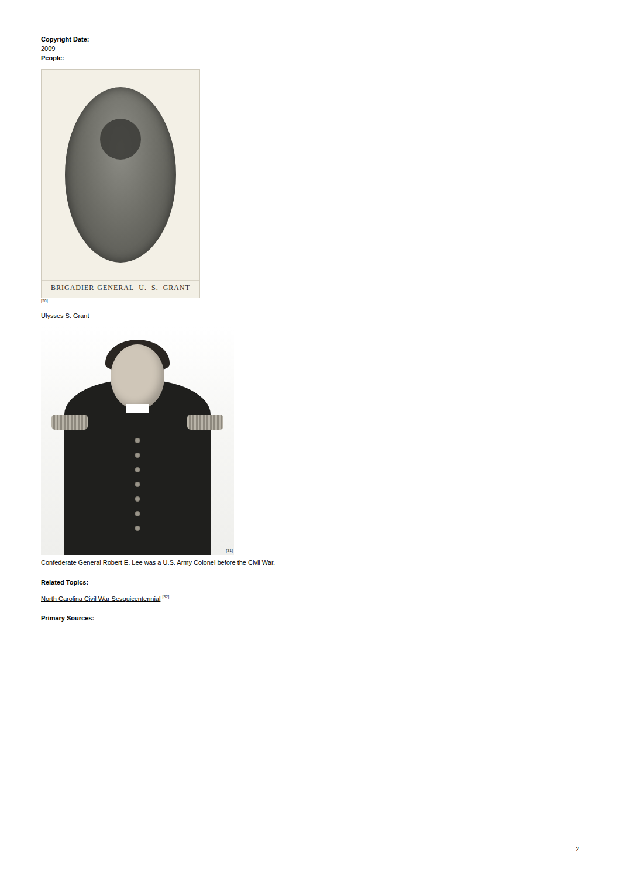Copyright Date:
2009
People:
BRIGADIER-GENERAL U. S. GRANT
[30]
Ulysses S. Grant
[31]
Confederate General Robert E. Lee was a U.S. Army Colonel before the Civil War.
Related Topics:
North Carolina Civil War Sesquicentennial [32]
Primary Sources:
2